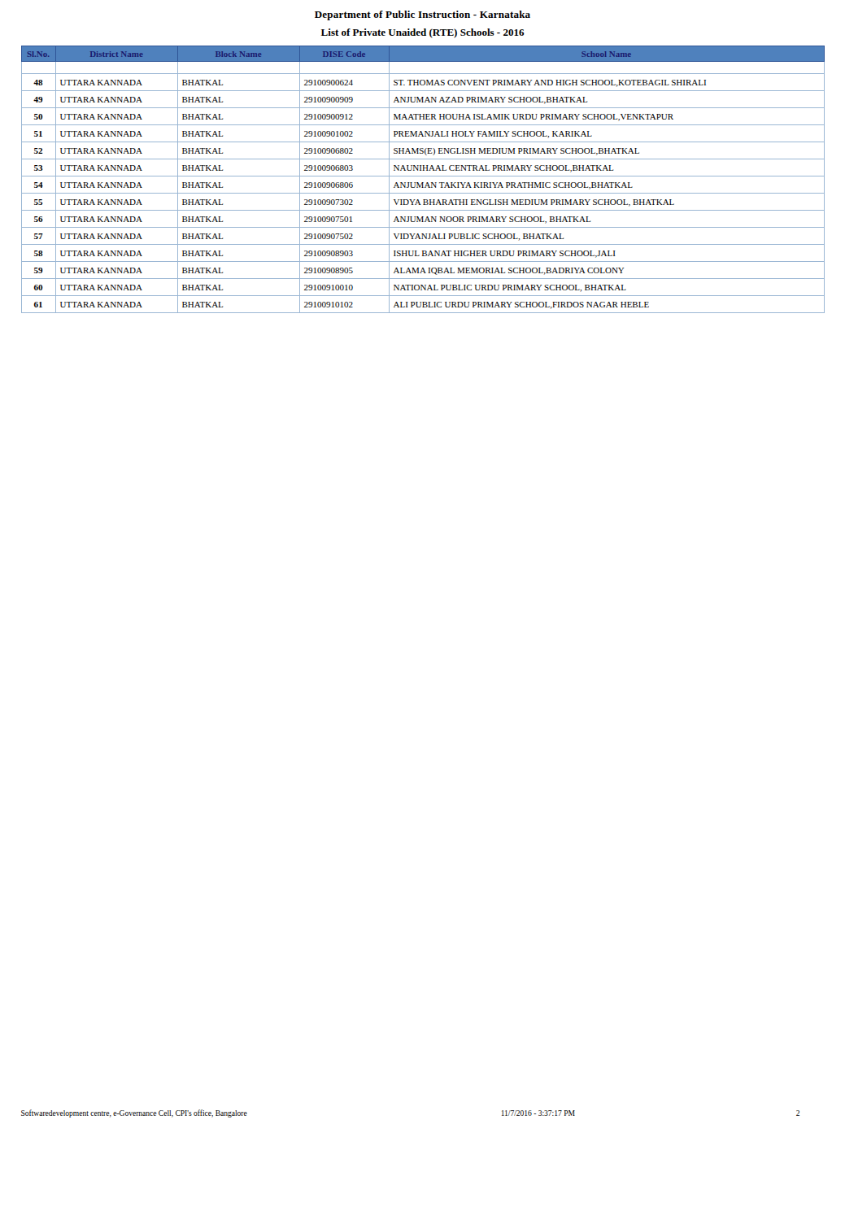Department of Public Instruction - Karnataka
List of Private Unaided (RTE) Schools - 2016
| Sl.No. | District Name | Block Name | DISE Code | School Name |
| --- | --- | --- | --- | --- |
| 48 | UTTARA KANNADA | BHATKAL | 29100900624 | ST. THOMAS CONVENT PRIMARY AND HIGH SCHOOL,KOTEBAGIL SHIRALI |
| 49 | UTTARA KANNADA | BHATKAL | 29100900909 | ANJUMAN AZAD PRIMARY SCHOOL,BHATKAL |
| 50 | UTTARA KANNADA | BHATKAL | 29100900912 | MAATHER HOUHA ISLAMIK URDU PRIMARY SCHOOL,VENKTAPUR |
| 51 | UTTARA KANNADA | BHATKAL | 29100901002 | PREMANJALI HOLY FAMILY SCHOOL, KARIKAL |
| 52 | UTTARA KANNADA | BHATKAL | 29100906802 | SHAMS(E) ENGLISH MEDIUM PRIMARY SCHOOL,BHATKAL |
| 53 | UTTARA KANNADA | BHATKAL | 29100906803 | NAUNIHAAL CENTRAL PRIMARY SCHOOL,BHATKAL |
| 54 | UTTARA KANNADA | BHATKAL | 29100906806 | ANJUMAN TAKIYA KIRIYA PRATHMIC SCHOOL,BHATKAL |
| 55 | UTTARA KANNADA | BHATKAL | 29100907302 | VIDYA BHARATHI ENGLISH MEDIUM PRIMARY SCHOOL, BHATKAL |
| 56 | UTTARA KANNADA | BHATKAL | 29100907501 | ANJUMAN NOOR PRIMARY SCHOOL, BHATKAL |
| 57 | UTTARA KANNADA | BHATKAL | 29100907502 | VIDYANJALI PUBLIC SCHOOL, BHATKAL |
| 58 | UTTARA KANNADA | BHATKAL | 29100908903 | ISHUL BANAT HIGHER URDU PRIMARY SCHOOL,JALI |
| 59 | UTTARA KANNADA | BHATKAL | 29100908905 | ALAMA IQBAL MEMORIAL SCHOOL,BADRIYA COLONY |
| 60 | UTTARA KANNADA | BHATKAL | 29100910010 | NATIONAL PUBLIC URDU PRIMARY SCHOOL, BHATKAL |
| 61 | UTTARA KANNADA | BHATKAL | 29100910102 | ALI PUBLIC URDU PRIMARY SCHOOL,FIRDOS NAGAR HEBLE |
Softwaredevelopment centre, e-Governance Cell, CPI's office, Bangalore
11/7/2016 - 3:37:17 PM
2